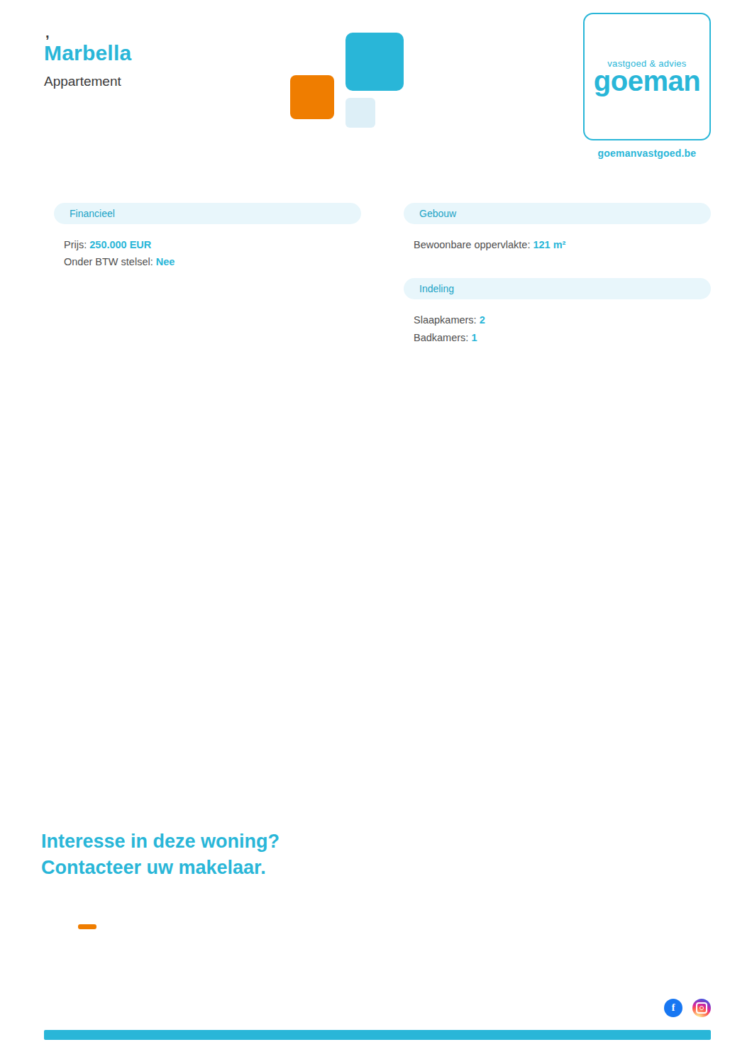,
Marbella
Appartement
vastgoed & advies goeman
goemanvastgoed.be
Financieel
Prijs: 250.000 EUR
Onder BTW stelsel: Nee
Gebouw
Bewoonbare oppervlakte: 121 m²
Indeling
Slaapkamers: 2
Badkamers: 1
Interesse in deze woning?
Contacteer uw makelaar.
f